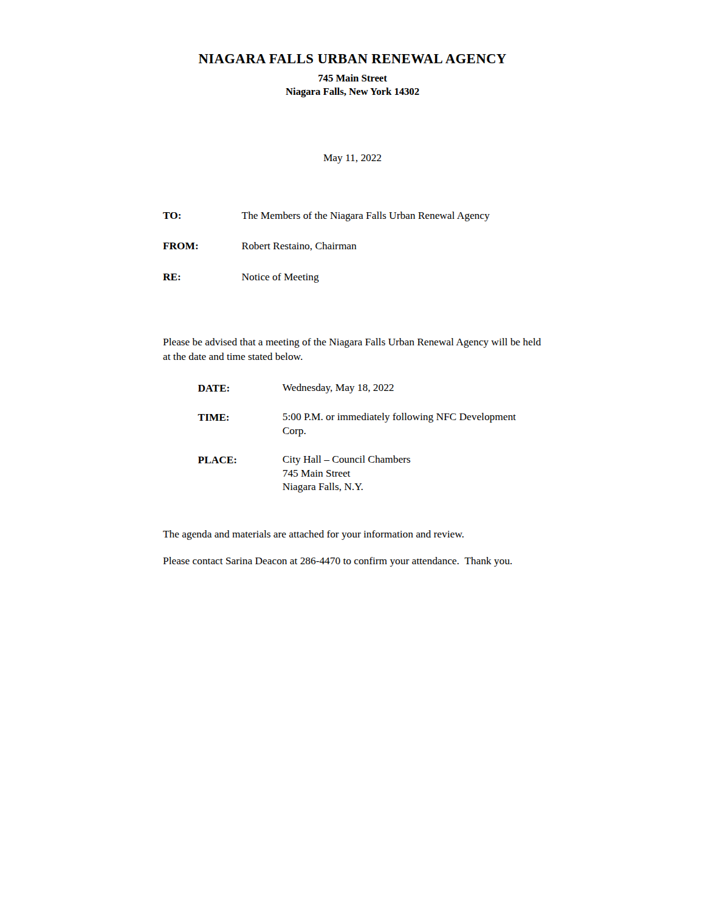NIAGARA FALLS URBAN RENEWAL AGENCY
745 Main Street
Niagara Falls, New York 14302
May 11, 2022
| TO: | The Members of the Niagara Falls Urban Renewal Agency |
| FROM: | Robert Restaino, Chairman |
| RE: | Notice of Meeting |
Please be advised that a meeting of the Niagara Falls Urban Renewal Agency will be held at the date and time stated below.
| DATE: | Wednesday, May 18, 2022 |
| TIME: | 5:00 P.M. or immediately following NFC Development Corp. |
| PLACE: | City Hall – Council Chambers 745 Main Street Niagara Falls, N.Y. |
The agenda and materials are attached for your information and review.
Please contact Sarina Deacon at 286-4470 to confirm your attendance. Thank you.